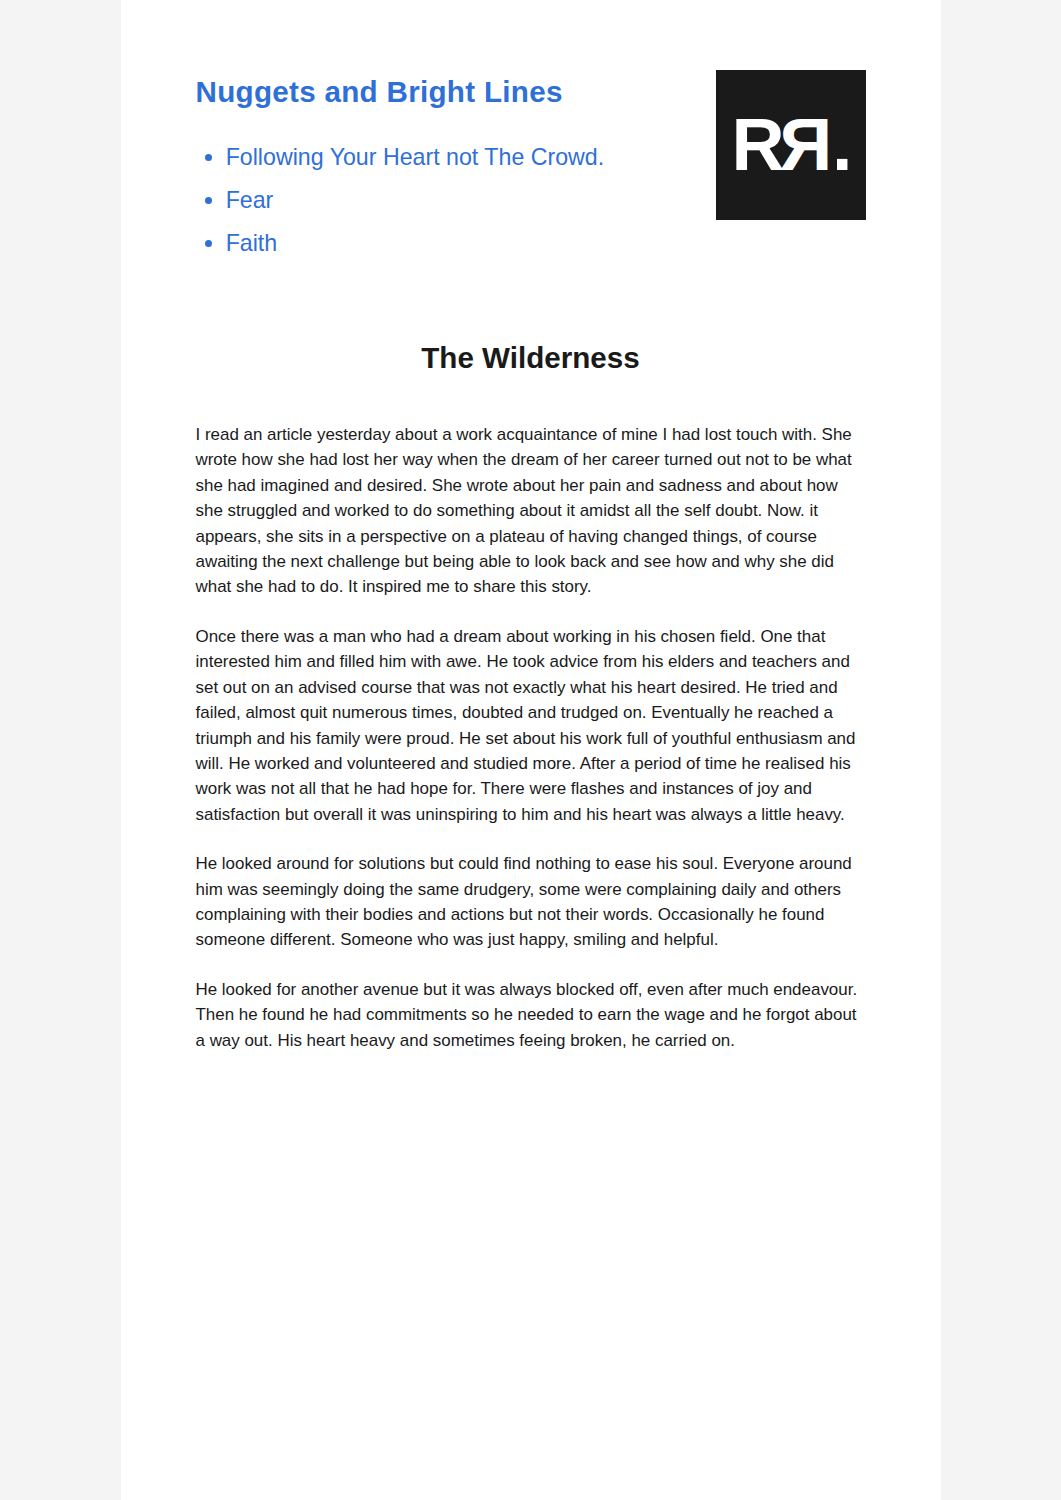Nuggets and Bright Lines
Following Your Heart not The Crowd.
Fear
Faith
RR.
The Wilderness
I read an article yesterday about a work acquaintance of mine I had lost touch with. She wrote how she had lost her way when the dream of her career turned out not to be what she had imagined and desired. She wrote about her pain and sadness and about how she struggled and worked to do something about it amidst all the self doubt. Now. it appears, she sits in a perspective on a plateau of having changed things, of course awaiting the next challenge but being able to look back and see how and why she did what she had to do. It inspired me to share this story.
Once there was a man who had a dream about working in his chosen field. One that interested him and filled him with awe. He took advice from his elders and teachers and set out on an advised course that was not exactly what his heart desired. He tried and failed, almost quit numerous times, doubted and trudged on. Eventually he reached a triumph and his family were proud. He set about his work full of youthful enthusiasm and will. He worked and volunteered and studied more. After a period of time he realised his work was not all that he had hope for. There were flashes and instances of joy and satisfaction but overall it was uninspiring to him and his heart was always a little heavy.
He looked around for solutions but could find nothing to ease his soul. Everyone around him was seemingly doing the same drudgery, some were complaining daily and others complaining with their bodies and actions but not their words. Occasionally he found someone different. Someone who was just happy, smiling and helpful.
He looked for another avenue but it was always blocked off, even after much endeavour. Then he found he had commitments so he needed to earn the wage and he forgot about a way out. His heart heavy and sometimes feeing broken, he carried on.